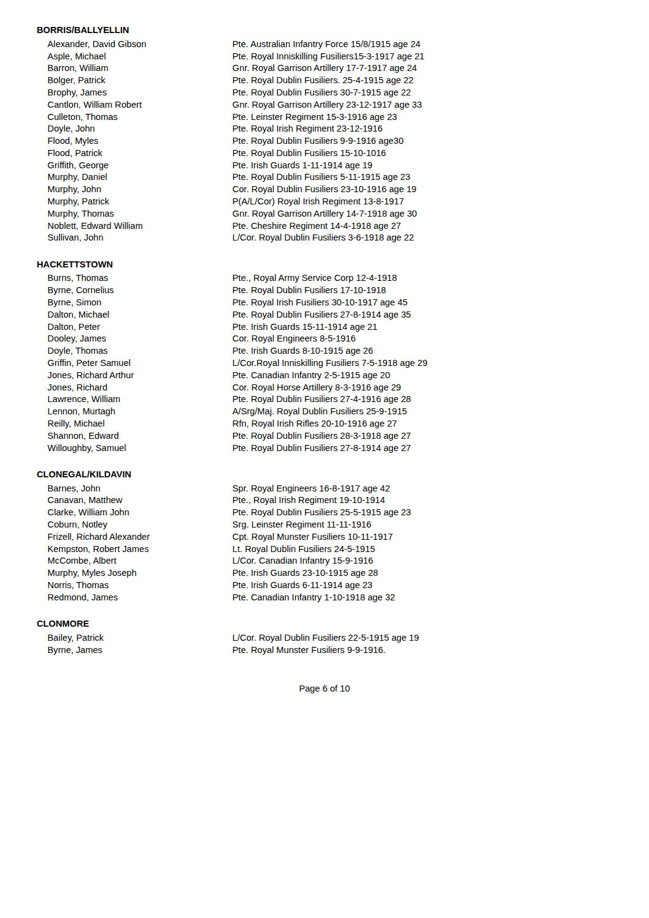BORRIS/BALLYELLIN
| Alexander, David Gibson | Pte. Australian Infantry Force 15/8/1915 age 24 |
| Asple, Michael | Pte. Royal Inniskilling Fusiliers15-3-1917 age 21 |
| Barron, William | Gnr. Royal Garrison Artillery 17-7-1917 age 24 |
| Bolger, Patrick | Pte. Royal Dublin Fusiliers. 25-4-1915 age 22 |
| Brophy, James | Pte. Royal Dublin Fusiliers 30-7-1915 age 22 |
| Cantlon, William Robert | Gnr. Royal Garrison Artillery 23-12-1917 age 33 |
| Culleton, Thomas | Pte. Leinster Regiment 15-3-1916 age 23 |
| Doyle, John | Pte. Royal Irish Regiment 23-12-1916 |
| Flood, Myles | Pte. Royal Dublin Fusiliers 9-9-1916 age30 |
| Flood, Patrick | Pte. Royal Dublin Fusiliers 15-10-1016 |
| Griffith, George | Pte. Irish Guards 1-11-1914 age 19 |
| Murphy, Daniel | Pte. Royal Dublin Fusiliers 5-11-1915 age 23 |
| Murphy, John | Cor. Royal Dublin Fusiliers 23-10-1916 age 19 |
| Murphy, Patrick | P(A/L/Cor) Royal Irish Regiment 13-8-1917 |
| Murphy, Thomas | Gnr. Royal Garrison Artillery 14-7-1918 age 30 |
| Noblett, Edward William | Pte. Cheshire Regiment 14-4-1918 age 27 |
| Sullivan, John | L/Cor. Royal Dublin Fusiliers 3-6-1918 age 22 |
HACKETTSTOWN
| Burns, Thomas | Pte., Royal Army Service Corp 12-4-1918 |
| Byrne, Cornelius | Pte. Royal Dublin Fusiliers 17-10-1918 |
| Byrne, Simon | Pte. Royal Irish Fusiliers 30-10-1917 age 45 |
| Dalton, Michael | Pte. Royal Dublin Fusiliers 27-8-1914 age 35 |
| Dalton, Peter | Pte. Irish Guards 15-11-1914 age 21 |
| Dooley, James | Cor. Royal Engineers 8-5-1916 |
| Doyle, Thomas | Pte. Irish Guards 8-10-1915 age 26 |
| Griffin, Peter Samuel | L/Cor.Royal Inniskilling Fusiliers 7-5-1918 age 29 |
| Jones, Richard Arthur | Pte. Canadian Infantry 2-5-1915 age 20 |
| Jones, Richard | Cor. Royal Horse Artillery 8-3-1916 age 29 |
| Lawrence, William | Pte. Royal Dublin Fusiliers 27-4-1916 age 28 |
| Lennon, Murtagh | A/Srg/Maj. Royal Dublin Fusiliers 25-9-1915 |
| Reilly, Michael | Rfn, Royal Irish Rifles 20-10-1916 age 27 |
| Shannon, Edward | Pte. Royal Dublin Fusiliers 28-3-1918 age 27 |
| Willoughby, Samuel | Pte. Royal Dublin Fusiliers 27-8-1914 age 27 |
CLONEGAL/KILDAVIN
| Barnes, John | Spr. Royal Engineers 16-8-1917 age 42 |
| Canavan, Matthew | Pte., Royal Irish Regiment 19-10-1914 |
| Clarke, William John | Pte. Royal Dublin Fusiliers 25-5-1915 age 23 |
| Coburn, Notley | Srg. Leinster Regiment 11-11-1916 |
| Frizell, Richard Alexander | Cpt. Royal Munster Fusiliers 10-11-1917 |
| Kempston, Robert James | Lt. Royal Dublin Fusiliers 24-5-1915 |
| McCombe, Albert | L/Cor. Canadian Infantry 15-9-1916 |
| Murphy, Myles Joseph | Pte. Irish Guards 23-10-1915 age 28 |
| Norris, Thomas | Pte. Irish Guards 6-11-1914 age 23 |
| Redmond, James | Pte. Canadian Infantry 1-10-1918 age 32 |
CLONMORE
| Bailey, Patrick | L/Cor. Royal Dublin Fusiliers 22-5-1915 age 19 |
| Byrne, James | Pte. Royal Munster Fusiliers 9-9-1916. |
Page 6 of 10